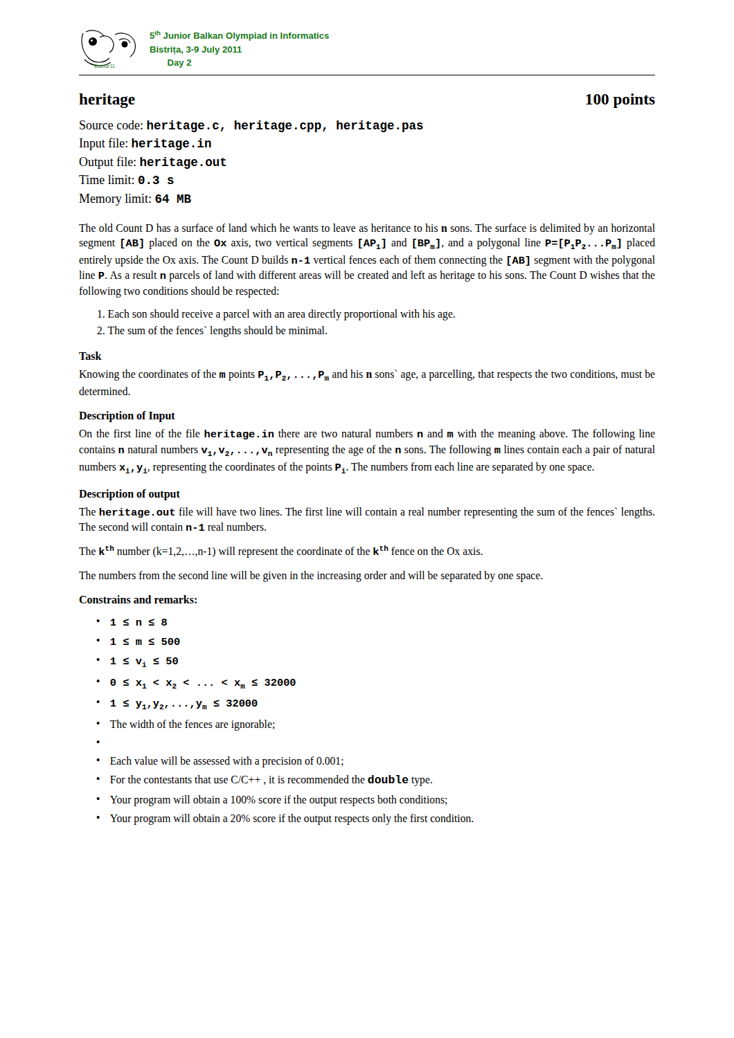Bistrita'11
5th Junior Balkan Olympiad in Informatics
Bistrița, 3-9 July 2011
Day 2
heritage
100 points
Source code: heritage.c, heritage.cpp, heritage.pas
Input file: heritage.in
Output file: heritage.out
Time limit: 0.3 s
Memory limit: 64 MB
The old Count D has a surface of land which he wants to leave as heritance to his n sons. The surface is delimited by an horizontal segment [AB] placed on the Ox axis, two vertical segments [AP1] and [BPm], and a polygonal line P=[P1 P2...Pm] placed entirely upside the Ox axis. The Count D builds n-1 vertical fences each of them connecting the [AB] segment with the polygonal line P. As a result n parcels of land with different areas will be created and left as heritage to his sons. The Count D wishes that the following two conditions should be respected:
Each son should receive a parcel with an area directly proportional with his age.
The sum of the fences` lengths should be minimal.
Task
Knowing the coordinates of the m points P1,P2,...,Pm and his n sons` age, a parcelling, that respects the two conditions, must be determined.
Description of Input
On the first line of the file heritage.in there are two natural numbers n and m with the meaning above. The following line contains n natural numbers v1,v2,...,vn representing the age of the n sons. The following m lines contain each a pair of natural numbers xi,yi, representing the coordinates of the points Pi. The numbers from each line are separated by one space.
Description of output
The heritage.out file will have two lines. The first line will contain a real number representing the sum of the fences` lengths. The second will contain n-1 real numbers.
The kth number (k=1,2,…,n-1) will represent the coordinate of the kth fence on the Ox axis.
The numbers from the second line will be given in the increasing order and will be separated by one space.
Constrains and remarks:
1 ≤ n ≤ 8
1 ≤ m ≤ 500
1 ≤ vi ≤ 50
0 ≤ x1 < x2 < ... < xm ≤ 32000
1 ≤ y1,y2,...,ym ≤ 32000
The width of the fences are ignorable;
Each value will be assessed with a precision of 0.001;
For the contestants that use C/C++ , it is recommended the double type.
Your program will obtain a 100% score if the output respects both conditions;
Your program will obtain a 20% score if the output respects only the first condition.